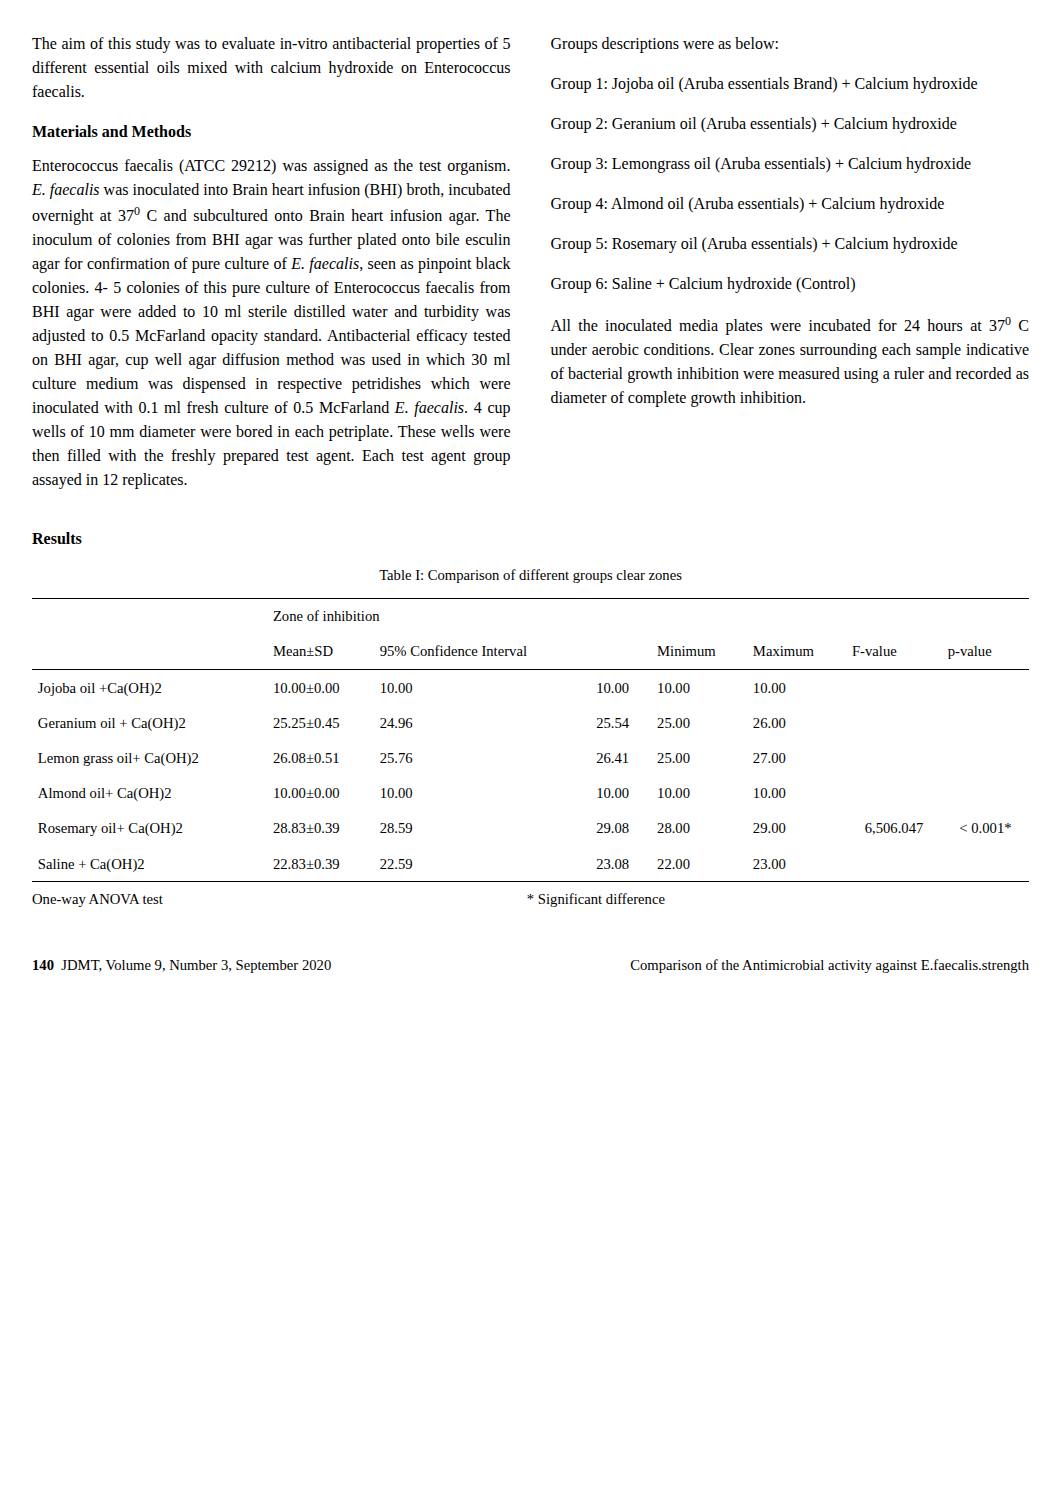The aim of this study was to evaluate in-vitro antibacterial properties of 5 different essential oils mixed with calcium hydroxide on Enterococcus faecalis.
Materials and Methods
Enterococcus faecalis (ATCC 29212) was assigned as the test organism. E. faecalis was inoculated into Brain heart infusion (BHI) broth, incubated overnight at 370 C and subcultured onto Brain heart infusion agar. The inoculum of colonies from BHI agar was further plated onto bile esculin agar for confirmation of pure culture of E. faecalis, seen as pinpoint black colonies. 4- 5 colonies of this pure culture of Enterococcus faecalis from BHI agar were added to 10 ml sterile distilled water and turbidity was adjusted to 0.5 McFarland opacity standard. Antibacterial efficacy tested on BHI agar, cup well agar diffusion method was used in which 30 ml culture medium was dispensed in respective petridishes which were inoculated with 0.1 ml fresh culture of 0.5 McFarland E. faecalis. 4 cup wells of 10 mm diameter were bored in each petriplate. These wells were then filled with the freshly prepared test agent. Each test agent group assayed in 12 replicates.
Groups descriptions were as below:
Group 1: Jojoba oil (Aruba essentials Brand) + Calcium hydroxide
Group 2: Geranium oil (Aruba essentials) + Calcium hydroxide
Group 3: Lemongrass oil (Aruba essentials) + Calcium hydroxide
Group 4: Almond oil (Aruba essentials) + Calcium hydroxide
Group 5: Rosemary oil (Aruba essentials) + Calcium hydroxide
Group 6: Saline + Calcium hydroxide (Control)
All the inoculated media plates were incubated for 24 hours at 370 C under aerobic conditions. Clear zones surrounding each sample indicative of bacterial growth inhibition were measured using a ruler and recorded as diameter of complete growth inhibition.
Results
Table I: Comparison of different groups clear zones
| | Zone of inhibition |
| --- | --- |
| | Mean±SD | 95% Confidence Interval | | Minimum | Maximum | F-value | p-value |
| Jojoba oil +Ca(OH)2 | 10.00±0.00 | 10.00 | 10.00 | 10.00 | 10.00 | | |
| Geranium oil + Ca(OH)2 | 25.25±0.45 | 24.96 | 25.54 | 25.00 | 26.00 | | |
| Lemon grass oil+ Ca(OH)2 | 26.08±0.51 | 25.76 | 26.41 | 25.00 | 27.00 | | |
| Almond oil+ Ca(OH)2 | 10.00±0.00 | 10.00 | 10.00 | 10.00 | 10.00 | | |
| Rosemary oil+ Ca(OH)2 | 28.83±0.39 | 28.59 | 29.08 | 28.00 | 29.00 | 6,506.047 | < 0.001* |
| Saline + Ca(OH)2 | 22.83±0.39 | 22.59 | 23.08 | 22.00 | 23.00 | | |
One-way ANOVA test * Significant difference
140 JDMT, Volume 9, Number 3, September 2020 Comparison of the Antimicrobial activity against E.faecalis.strength